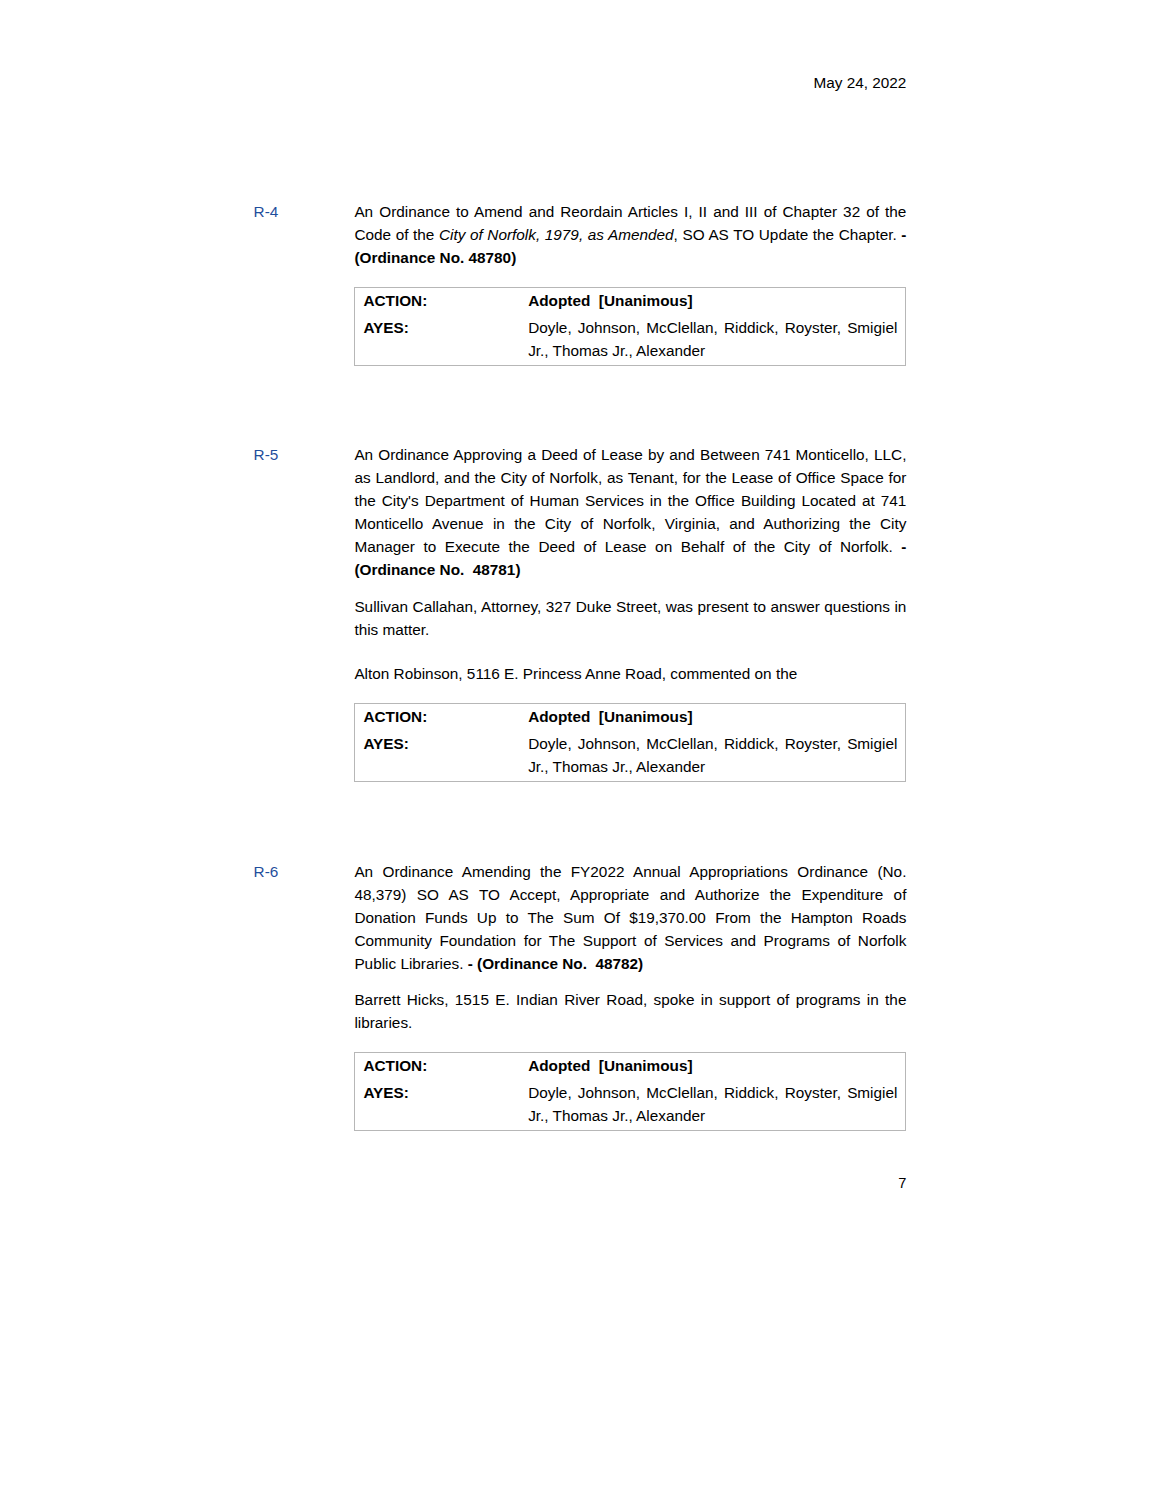May 24, 2022
R-4
An Ordinance to Amend and Reordain Articles I, II and III of Chapter 32 of the Code of the City of Norfolk, 1979, as Amended, SO AS TO Update the Chapter. - (Ordinance No. 48780)
| ACTION: | Adopted [Unanimous] |
| AYES: | Doyle, Johnson, McClellan, Riddick, Royster, Smigiel Jr., Thomas Jr., Alexander |
R-5
An Ordinance Approving a Deed of Lease by and Between 741 Monticello, LLC, as Landlord, and the City of Norfolk, as Tenant, for the Lease of Office Space for the City's Department of Human Services in the Office Building Located at 741 Monticello Avenue in the City of Norfolk, Virginia, and Authorizing the City Manager to Execute the Deed of Lease on Behalf of the City of Norfolk. - (Ordinance No. 48781)
Sullivan Callahan, Attorney, 327 Duke Street, was present to answer questions in this matter.
Alton Robinson, 5116 E. Princess Anne Road, commented on the
| ACTION: | Adopted [Unanimous] |
| AYES: | Doyle, Johnson, McClellan, Riddick, Royster, Smigiel Jr., Thomas Jr., Alexander |
R-6
An Ordinance Amending the FY2022 Annual Appropriations Ordinance (No. 48,379) SO AS TO Accept, Appropriate and Authorize the Expenditure of Donation Funds Up to The Sum Of $19,370.00 From the Hampton Roads Community Foundation for The Support of Services and Programs of Norfolk Public Libraries. - (Ordinance No. 48782)
Barrett Hicks, 1515 E. Indian River Road, spoke in support of programs in the libraries.
| ACTION: | Adopted [Unanimous] |
| AYES: | Doyle, Johnson, McClellan, Riddick, Royster, Smigiel Jr., Thomas Jr., Alexander |
7